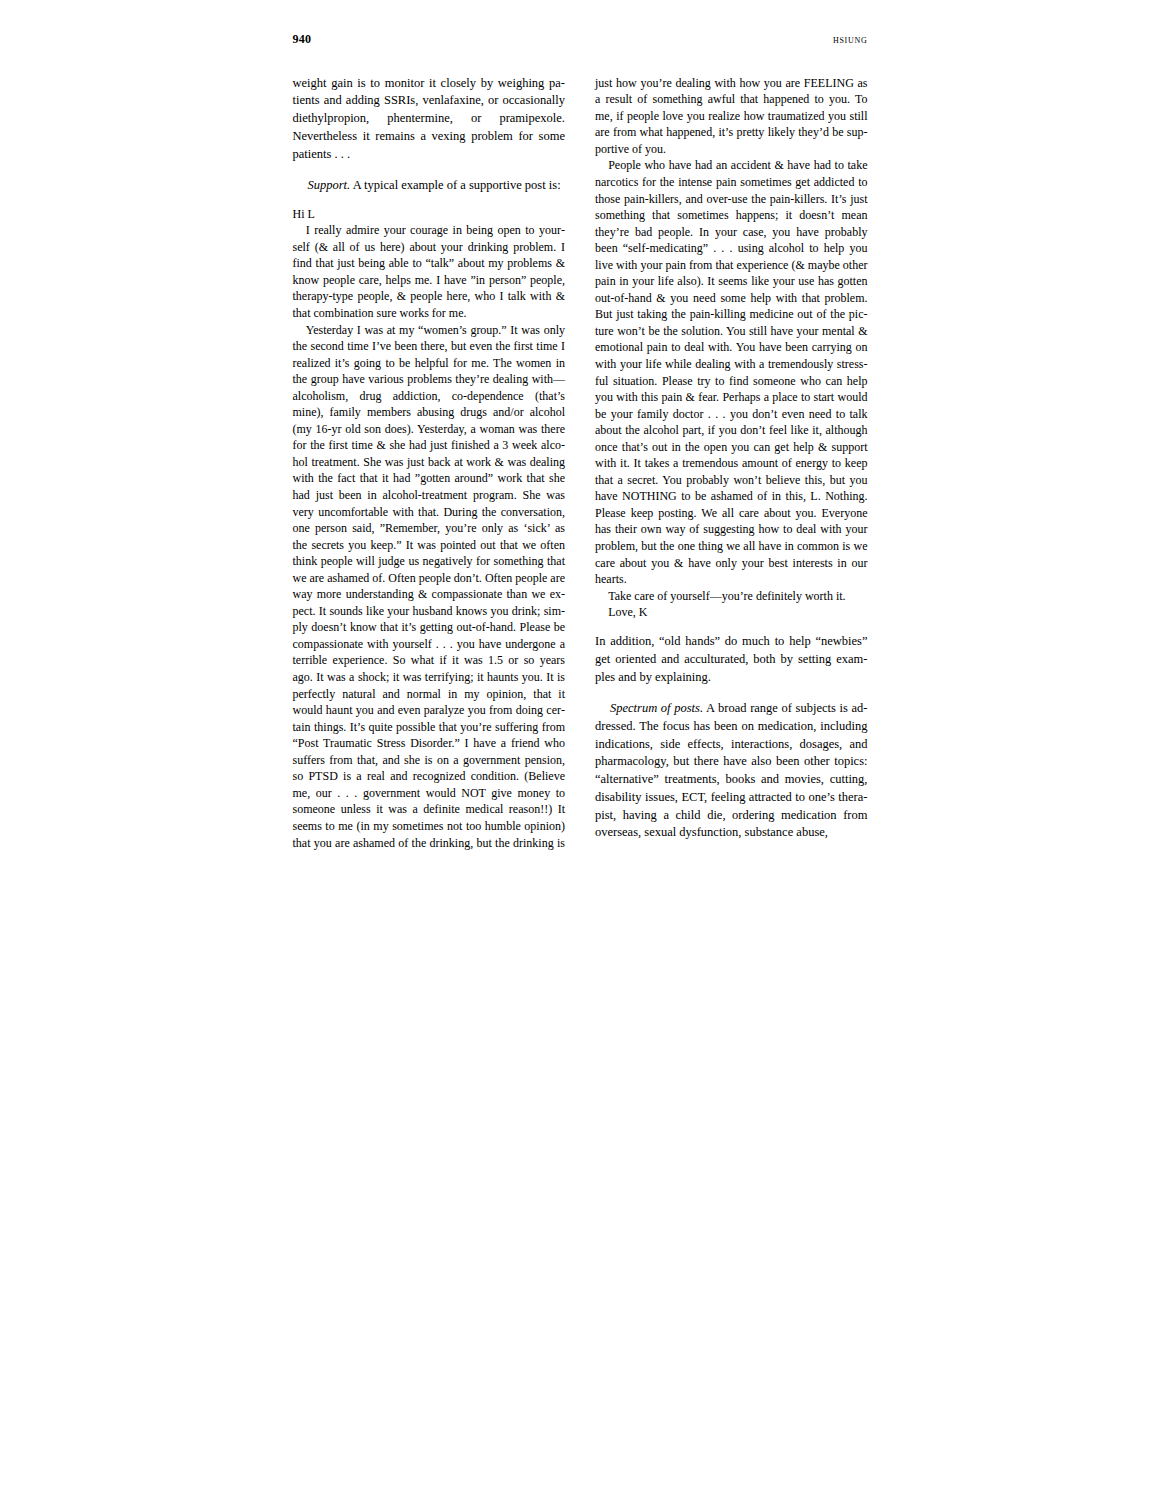940 HSIUNG
weight gain is to monitor it closely by weighing patients and adding SSRIs, venlafaxine, or occasionally diethylpropion, phentermine, or pramipexole. Nevertheless it remains a vexing problem for some patients . . .
Support. A typical example of a supportive post is:
Hi L
I really admire your courage in being open to yourself (& all of us here) about your drinking problem. I find that just being able to “talk” about my problems & know people care, helps me. I have ”in person” people, therapy-type people, & people here, who I talk with & that combination sure works for me.
Yesterday I was at my “women’s group.” It was only the second time I’ve been there, but even the first time I realized it’s going to be helpful for me. The women in the group have various problems they’re dealing with—alcoholism, drug addiction, co-dependence (that’s mine), family members abusing drugs and/or alcohol (my 16-yr old son does). Yesterday, a woman was there for the first time & she had just finished a 3 week alcohol treatment. She was just back at work & was dealing with the fact that it had ”gotten around” work that she had just been in alcohol-treatment program. She was very uncomfortable with that. During the conversation, one person said, ”Remember, you’re only as ‘sick’ as the secrets you keep.” It was pointed out that we often think people will judge us negatively for something that we are ashamed of. Often people don’t. Often people are way more understanding & compassionate than we expect. It sounds like your husband knows you drink; simply doesn’t know that it’s getting out-of-hand. Please be compassionate with yourself . . . you have undergone a terrible experience. So what if it was 1.5 or so years ago. It was a shock; it was terrifying; it haunts you. It is perfectly natural and normal in my opinion, that it would haunt you and even paralyze you from doing certain things. It’s quite possible that you’re suffering from “Post Traumatic Stress Disorder.” I have a friend who suffers from that, and she is on a government pension, so PTSD is a real and recognized condition. (Believe me, our . . . government would NOT give money to someone unless it was a definite medical reason!!) It seems to me (in my sometimes not too humble opinion) that you are ashamed of the drinking, but the drinking is just how you’re dealing with how you are FEELING as a result of something awful that happened to you. To me, if people love you realize how traumatized you still are from what happened, it’s pretty likely they’d be supportive of you.
People who have had an accident & have had to take narcotics for the intense pain sometimes get addicted to those pain-killers, and over-use the pain-killers. It’s just something that sometimes happens; it doesn’t mean they’re bad people. In your case, you have probably been “self-medicating” . . . using alcohol to help you live with your pain from that experience (& maybe other pain in your life also). It seems like your use has gotten out-of-hand & you need some help with that problem. But just taking the pain-killing medicine out of the picture won’t be the solution. You still have your mental & emotional pain to deal with. You have been carrying on with your life while dealing with a tremendously stressful situation. Please try to find someone who can help you with this pain & fear. Perhaps a place to start would be your family doctor . . . you don’t even need to talk about the alcohol part, if you don’t feel like it, although once that’s out in the open you can get help & support with it. It takes a tremendous amount of energy to keep that a secret. You probably won’t believe this, but you have NOTHING to be ashamed of in this, L. Nothing. Please keep posting. We all care about you. Everyone has their own way of suggesting how to deal with your problem, but the one thing we all have in common is we care about you & have only your best interests in our hearts.
Take care of yourself—you’re definitely worth it.
Love, K
In addition, “old hands” do much to help “newbies” get oriented and acculturated, both by setting examples and by explaining.
Spectrum of posts. A broad range of subjects is addressed. The focus has been on medication, including indications, side effects, interactions, dosages, and pharmacology, but there have also been other topics: “alternative” treatments, books and movies, cutting, disability issues, ECT, feeling attracted to one’s therapist, having a child die, ordering medication from overseas, sexual dysfunction, substance abuse,